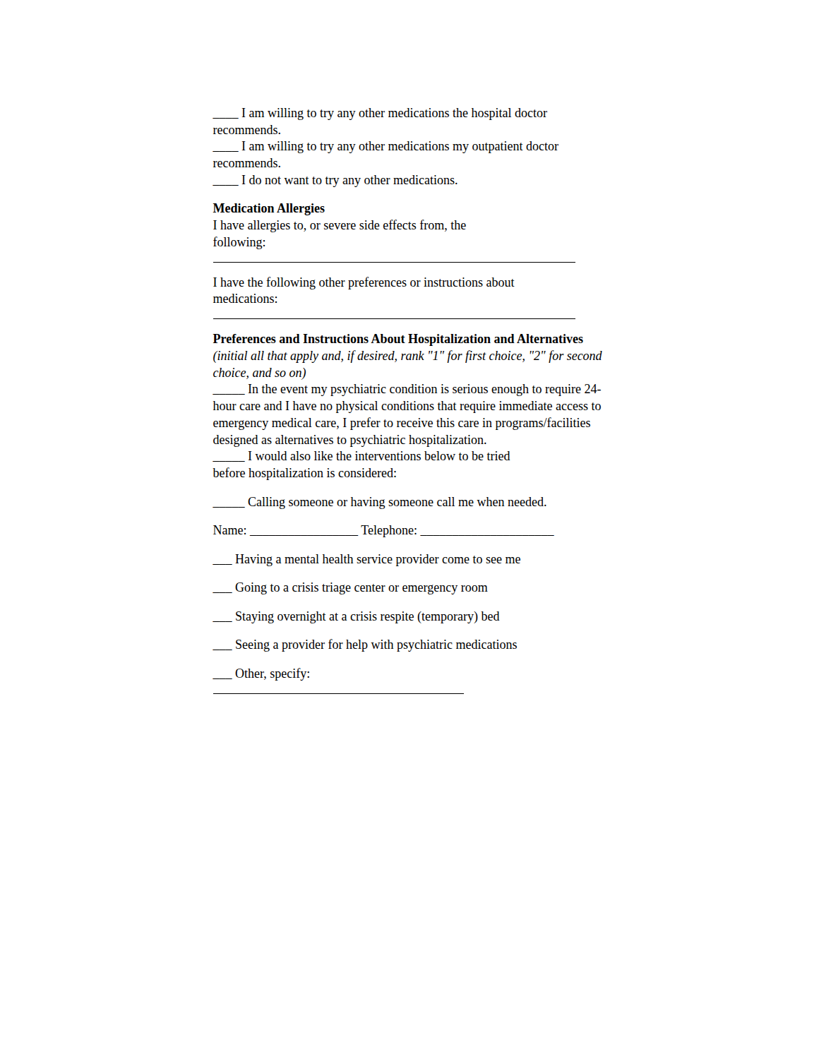____ I am willing to try any other medications the hospital doctor recommends.
____ I am willing to try any other medications my outpatient doctor recommends.
____ I do not want to try any other medications.
Medication Allergies
I have allergies to, or severe side effects from, the
following:
I have the following other preferences or instructions about
medications:
Preferences and Instructions About Hospitalization and Alternatives
(initial all that apply and, if desired, rank "1" for first choice, "2" for second choice, and so on)
_____ In the event my psychiatric condition is serious enough to require 24-hour care and I have no physical conditions that require immediate access to emergency medical care, I prefer to receive this care in programs/facilities designed as alternatives to psychiatric hospitalization.
_____ I would also like the interventions below to be tried
before hospitalization is considered:
_____ Calling someone or having someone call me when needed.
Name: _________________ Telephone: _____________________
___ Having a mental health service provider come to see me
___ Going to a crisis triage center or emergency room
___ Staying overnight at a crisis respite (temporary) bed
___ Seeing a provider for help with psychiatric medications
___ Other, specify: